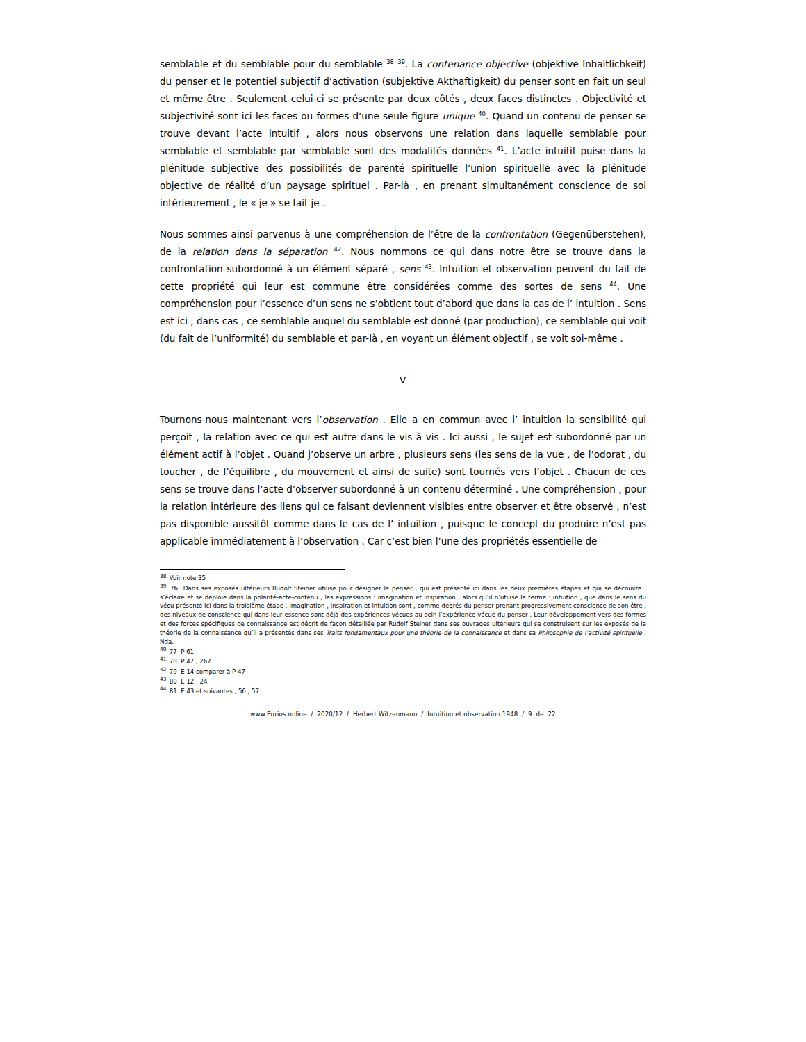semblable et du semblable pour du semblable 38 39. La contenance objective (objektive Inhaltlichkeit) du penser et le potentiel subjectif d’activation (subjektive Akthaftigkeit) du penser sont en fait un seul et même être . Seulement celui-ci se présente par deux côtés , deux faces distinctes . Objectivité et subjectivité sont ici les faces ou formes d’une seule figure unique 40. Quand un contenu de penser se trouve devant l’acte intuitif , alors nous observons une relation dans laquelle semblable pour semblable et semblable par semblable sont des modalités données 41. L’acte intuitif puise dans la plénitude subjective des possibilités de parenté spirituelle l’union spirituelle avec la plénitude objective de réalité d’un paysage spirituel . Par-là , en prenant simultanément conscience de soi intérieurement , le « je » se fait je .
Nous sommes ainsi parvenus à une compréhension de l’être de la confrontation (Gegenüberstehen), de la relation dans la séparation 42. Nous nommons ce qui dans notre être se trouve dans la confrontation subordonné à un élément séparé , sens 43. Intuition et observation peuvent du fait de cette propriété qui leur est commune être considérées comme des sortes de sens 44. Une compréhension pour l’essence d’un sens ne s’obtient tout d’abord que dans la cas de l’ intuition . Sens est ici , dans cas , ce semblable auquel du semblable est donné (par production), ce semblable qui voit (du fait de l’uniformité) du semblable et par-là , en voyant un élément objectif , se voit soi-même .
V
Tournons-nous maintenant vers l’observation . Elle a en commun avec l’ intuition la sensibilité qui perçoit , la relation avec ce qui est autre dans le vis à vis . Ici aussi , le sujet est subordonné par un élément actif à l’objet . Quand j’observe un arbre , plusieurs sens (les sens de la vue , de l’odorat , du toucher , de l’équilibre , du mouvement et ainsi de suite) sont tournés vers l’objet . Chacun de ces sens se trouve dans l’acte d’observer subordonné à un contenu déterminé . Une compréhension , pour la relation intérieure des liens qui ce faisant deviennent visibles entre observer et être observé , n’est pas disponible aussitôt comme dans le cas de l’ intuition , puisque le concept du produire n’est pas applicable immédiatement à l’observation . Car c’est bien l’une des propriétés essentielle de
38 Voir note 35
39 76 Dans ses exposés ultérieurs Rudolf Steiner utilise pour désigner le penser , qui est présenté ici dans les deux premières étapes et qui se découvre , s’éclaire et se déploie dans la polarité-acte-contenu , les expressions : imagination et inspiration , alors qu’il n’utilise le terme : intuition , que dans le sens du vécu présenté ici dans la troisième étape . Imagination , inspiration et intuition sont , comme degrés du penser prenant progressivement conscience de son être , des niveaux de conscience qui dans leur essence sont déjà des expériences vécues au sein l’expérience vécue du penser . Leur développement vers des formes et des forces spécifiques de connaissance est décrit de façon détaillée par Rudolf Steiner dans ses ouvrages ultérieurs qui se construisent sur les exposés de la théorie de la connaissance qu’il a présentés dans ses Traits fondamentaux pour une théorie de la connaissance et dans sa Philosophie de l’activité spirituelle . Nda.
40 77 P 61
41 78 P 47 , 267
42 79 E 14 comparer à P 47
43 80 E 12 , 24
44 81 E 43 et suivantes , 56 , 57
www.Eurios.online / 2020/12 / Herbert Witzenmann / Intuition et observation 1948 / 9 de 22